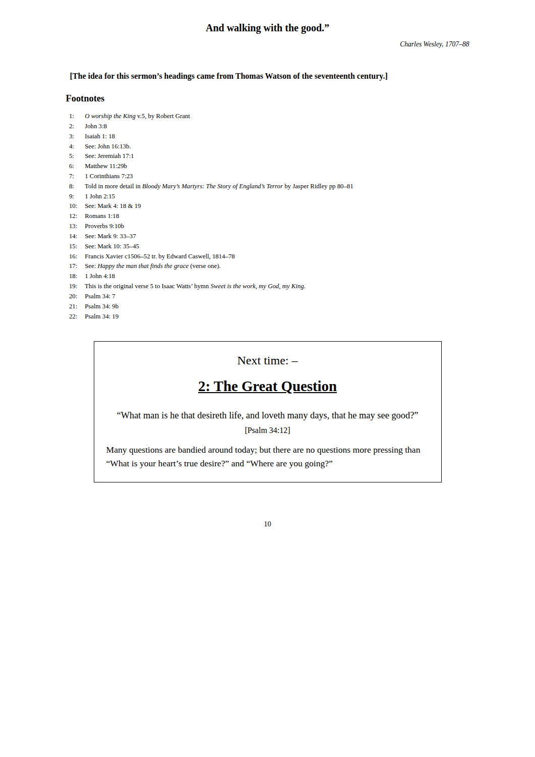And walking with the good.”
Charles Wesley, 1707–88
[The idea for this sermon’s headings came from Thomas Watson of the seventeenth century.]
Footnotes
1: O worship the King v.5, by Robert Grant
2: John 3:8
3: Isaiah 1: 18
4: See: John 16:13b.
5: See: Jeremiah 17:1
6: Matthew 11:29b
7: 1 Corinthians 7:23
8: Told in more detail in Bloody Mary’s Martyrs: The Story of England’s Terror by Jasper Ridley pp 80–81
9: 1 John 2:15
10: See: Mark 4: 18 & 19
12: Romans 1:18
13: Proverbs 9:10b
14: See: Mark 9: 33–37
15: See: Mark 10: 35–45
16: Francis Xavier c1506–52 tr. by Edward Caswell, 1814–78
17: See: Happy the man that finds the grace (verse one).
18: 1 John 4:18
19: This is the original verse 5 to Isaac Watts’ hymn Sweet is the work, my God, my King.
20: Psalm 34: 7
21: Psalm 34: 9b
22: Psalm 34: 19
Next time: –
2: The Great Question
“What man is he that desireth life, and loveth many days, that he may see good?”
[Psalm 34:12]
Many questions are bandied around today; but there are no questions more pressing than “What is your heart’s true desire?” and “Where are you going?”
10